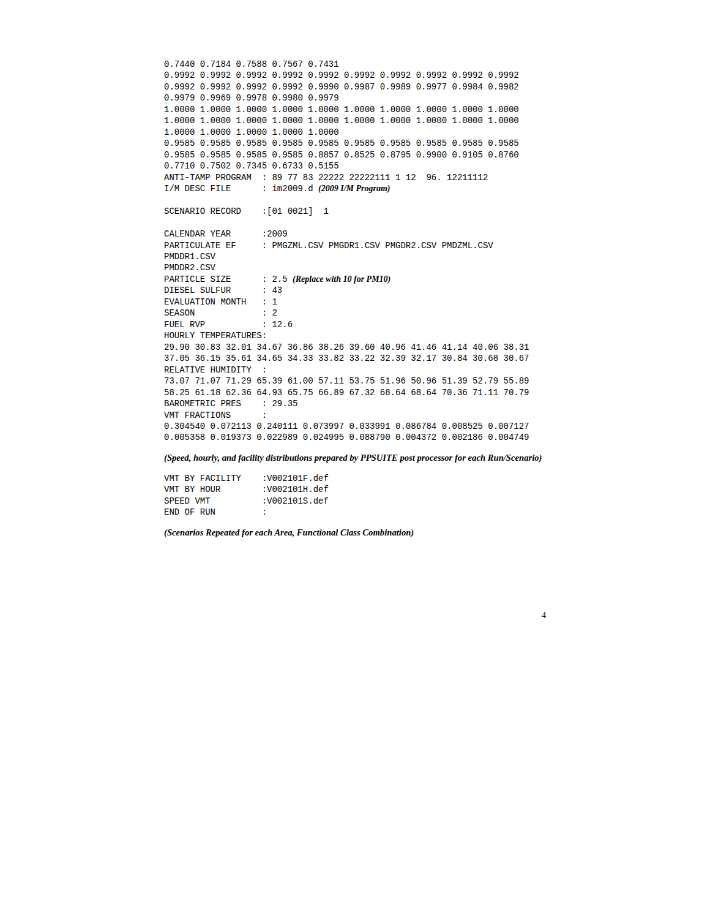0.7440 0.7184 0.7588 0.7567 0.7431
0.9992 0.9992 0.9992 0.9992 0.9992 0.9992 0.9992 0.9992 0.9992 0.9992
0.9992 0.9992 0.9992 0.9992 0.9990 0.9987 0.9989 0.9977 0.9984 0.9982
0.9979 0.9969 0.9978 0.9980 0.9979
1.0000 1.0000 1.0000 1.0000 1.0000 1.0000 1.0000 1.0000 1.0000 1.0000
1.0000 1.0000 1.0000 1.0000 1.0000 1.0000 1.0000 1.0000 1.0000 1.0000
1.0000 1.0000 1.0000 1.0000 1.0000
0.9585 0.9585 0.9585 0.9585 0.9585 0.9585 0.9585 0.9585 0.9585 0.9585
0.9585 0.9585 0.9585 0.9585 0.8857 0.8525 0.8795 0.9900 0.9105 0.8760
0.7710 0.7502 0.7345 0.6733 0.5155
ANTI-TAMP PROGRAM  : 89 77 83 22222 22222111 1 12  96. 12211112
I/M DESC FILE      : im2009.d (2009 I/M Program)

SCENARIO RECORD    :[01 0021]  1

CALENDAR YEAR      :2009
PARTICULATE EF     : PMGZML.CSV PMGDR1.CSV PMGDR2.CSV PMDZML.CSV PMDDR1.CSV
PMDDR2.CSV
PARTICLE SIZE      : 2.5 (Replace with 10 for PM10)
DIESEL SULFUR      : 43
EVALUATION MONTH   : 1
SEASON             : 2
FUEL RVP           : 12.6
HOURLY TEMPERATURES:
29.90 30.83 32.01 34.67 36.86 38.26 39.60 40.96 41.46 41.14 40.06 38.31
37.05 36.15 35.61 34.65 34.33 33.82 33.22 32.39 32.17 30.84 30.68 30.67
RELATIVE HUMIDITY  :
73.07 71.07 71.29 65.39 61.00 57.11 53.75 51.96 50.96 51.39 52.79 55.89
58.25 61.18 62.36 64.93 65.75 66.89 67.32 68.64 68.64 70.36 71.11 70.79
BAROMETRIC PRES    : 29.35
VMT FRACTIONS      :
0.304540 0.072113 0.240111 0.073997 0.033991 0.086784 0.008525 0.007127
0.005358 0.019373 0.022989 0.024995 0.088790 0.004372 0.002186 0.004749
(Speed, hourly, and facility distributions prepared by PPSUITE post processor for each Run/Scenario)
VMT BY FACILITY    :V002101F.def
VMT BY HOUR        :V002101H.def
SPEED VMT          :V002101S.def
END OF RUN         :
(Scenarios Repeated for each Area, Functional Class Combination)
4